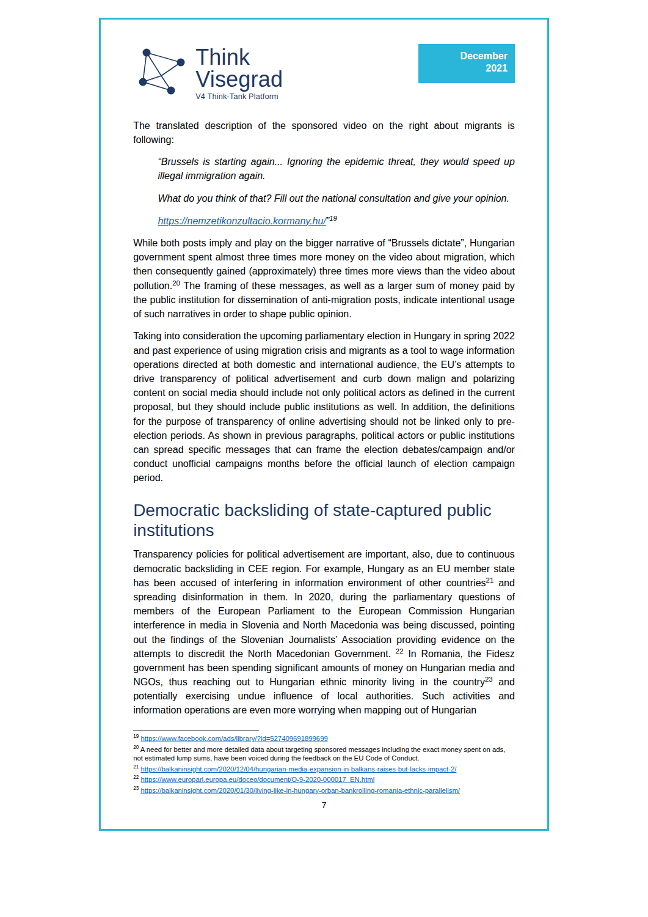Think Visegrad V4 Think-Tank Platform
December
2021
The translated description of the sponsored video on the right about migrants is following:
“Brussels is starting again... Ignoring the epidemic threat, they would speed up illegal immigration again.
What do you think of that? Fill out the national consultation and give your opinion.
https://nemzetikonzultacio.kormany.hu/”19
While both posts imply and play on the bigger narrative of “Brussels dictate”, Hungarian government spent almost three times more money on the video about migration, which then consequently gained (approximately) three times more views than the video about pollution.20 The framing of these messages, as well as a larger sum of money paid by the public institution for dissemination of anti-migration posts, indicate intentional usage of such narratives in order to shape public opinion.
Taking into consideration the upcoming parliamentary election in Hungary in spring 2022 and past experience of using migration crisis and migrants as a tool to wage information operations directed at both domestic and international audience, the EU’s attempts to drive transparency of political advertisement and curb down malign and polarizing content on social media should include not only political actors as defined in the current proposal, but they should include public institutions as well. In addition, the definitions for the purpose of transparency of online advertising should not be linked only to pre-election periods. As shown in previous paragraphs, political actors or public institutions can spread specific messages that can frame the election debates/campaign and/or conduct unofficial campaigns months before the official launch of election campaign period.
Democratic backsliding of state-captured public institutions
Transparency policies for political advertisement are important, also, due to continuous democratic backsliding in CEE region. For example, Hungary as an EU member state has been accused of interfering in information environment of other countries21 and spreading disinformation in them. In 2020, during the parliamentary questions of members of the European Parliament to the European Commission Hungarian interference in media in Slovenia and North Macedonia was being discussed, pointing out the findings of the Slovenian Journalists’ Association providing evidence on the attempts to discredit the North Macedonian Government. 22 In Romania, the Fidesz government has been spending significant amounts of money on Hungarian media and NGOs, thus reaching out to Hungarian ethnic minority living in the country23 and potentially exercising undue influence of local authorities. Such activities and information operations are even more worrying when mapping out of Hungarian
19 https://www.facebook.com/ads/library/?id=527409691899699
20 A need for better and more detailed data about targeting sponsored messages including the exact money spent on ads, not estimated lump sums, have been voiced during the feedback on the EU Code of Conduct.
21 https://balkaninsight.com/2020/12/04/hungarian-media-expansion-in-balkans-raises-but-lacks-impact-2/
22 https://www.europarl.europa.eu/doceo/document/O-9-2020-000017_EN.html
23 https://balkaninsight.com/2020/01/30/living-like-in-hungary-orban-bankrolling-romania-ethnic-parallelism/
7